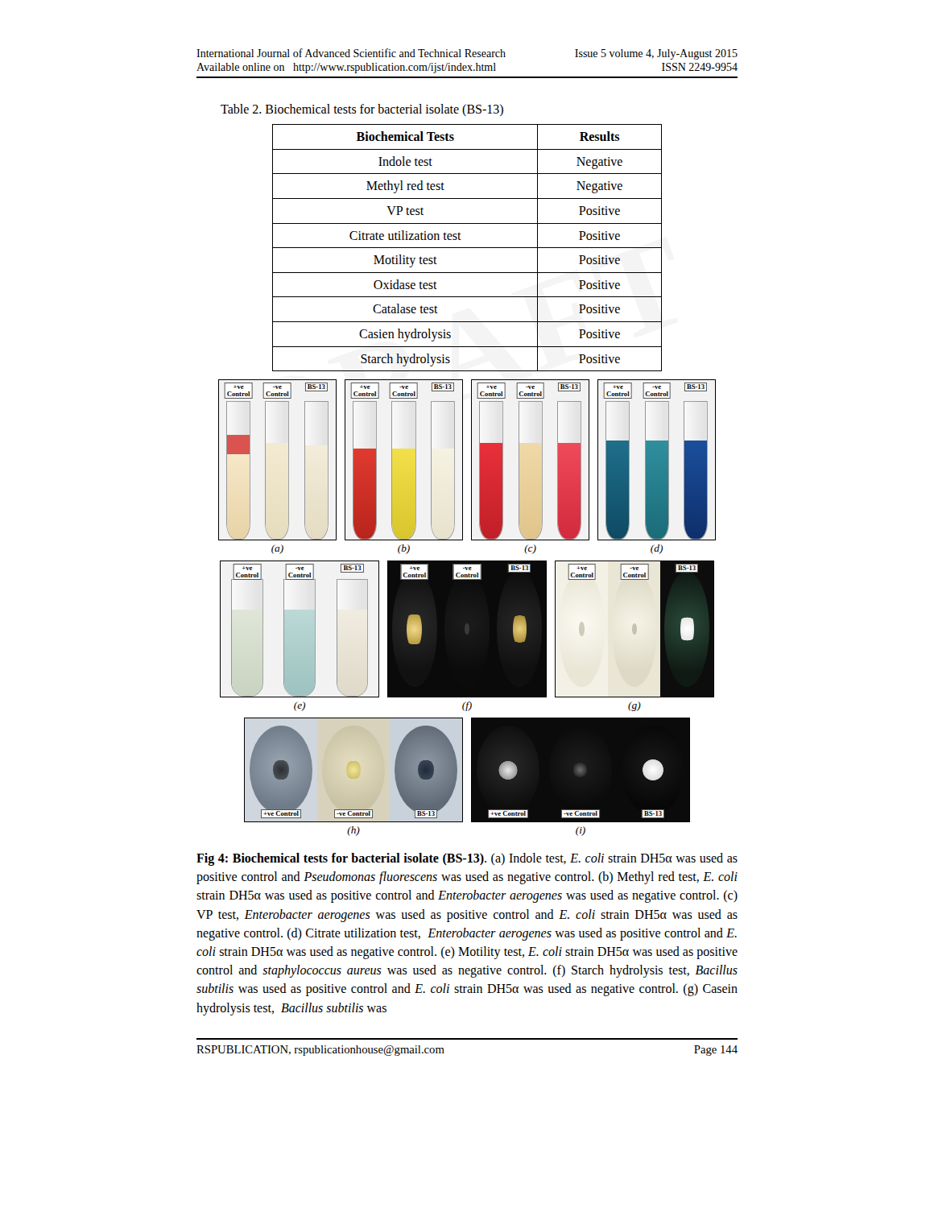DRAFT
| International Journal of Advanced Scientific and Technical Research | Issue 5 volume 4, July-August 2015 |
| Available online on http://www.rspublication.com/ijst/index.html | ISSN 2249-9954 |
Table 2. Biochemical tests for bacterial isolate (BS-13)
| Biochemical Tests | Results |
| --- | --- |
| Indole test | Negative |
| Methyl red test | Negative |
| VP test | Positive |
| Citrate utilization test | Positive |
| Motility test | Positive |
| Oxidase test | Positive |
| Catalase test | Positive |
| Casien hydrolysis | Positive |
| Starch hydrolysis | Positive |
+ve
Control
-ve
Control
BS-13
(a)
+ve
Control
-ve
Control
BS-13
(b)
+ve
Control
-ve
Control
BS-13
(c)
+ve
Control
-ve
Control
BS-13
(d)
+ve
Control
-ve
Control
BS-13
(e)
+ve
Control
-ve
Control
BS-13
(f)
+ve
Control
-ve
Control
BS-13
(g)
+ve Control
-ve Control
BS-13
(h)
+ve Control
-ve Control
BS-13
(i)
Fig 4: Biochemical tests for bacterial isolate (BS-13). (a) Indole test, E. coli strain DH5α was used as positive control and Pseudomonas fluorescens was used as negative control. (b) Methyl red test, E. coli strain DH5α was used as positive control and Enterobacter aerogenes was used as negative control. (c) VP test, Enterobacter aerogenes was used as positive control and E. coli strain DH5α was used as negative control. (d) Citrate utilization test, Enterobacter aerogenes was used as positive control and E. coli strain DH5α was used as negative control. (e) Motility test, E. coli strain DH5α was used as positive control and staphylococcus aureus was used as negative control. (f) Starch hydrolysis test, Bacillus subtilis was used as positive control and E. coli strain DH5α was used as negative control. (g) Casein hydrolysis test, Bacillus subtilis was
RSPUBLICATION, rspublicationhouse@gmail.com Page 144